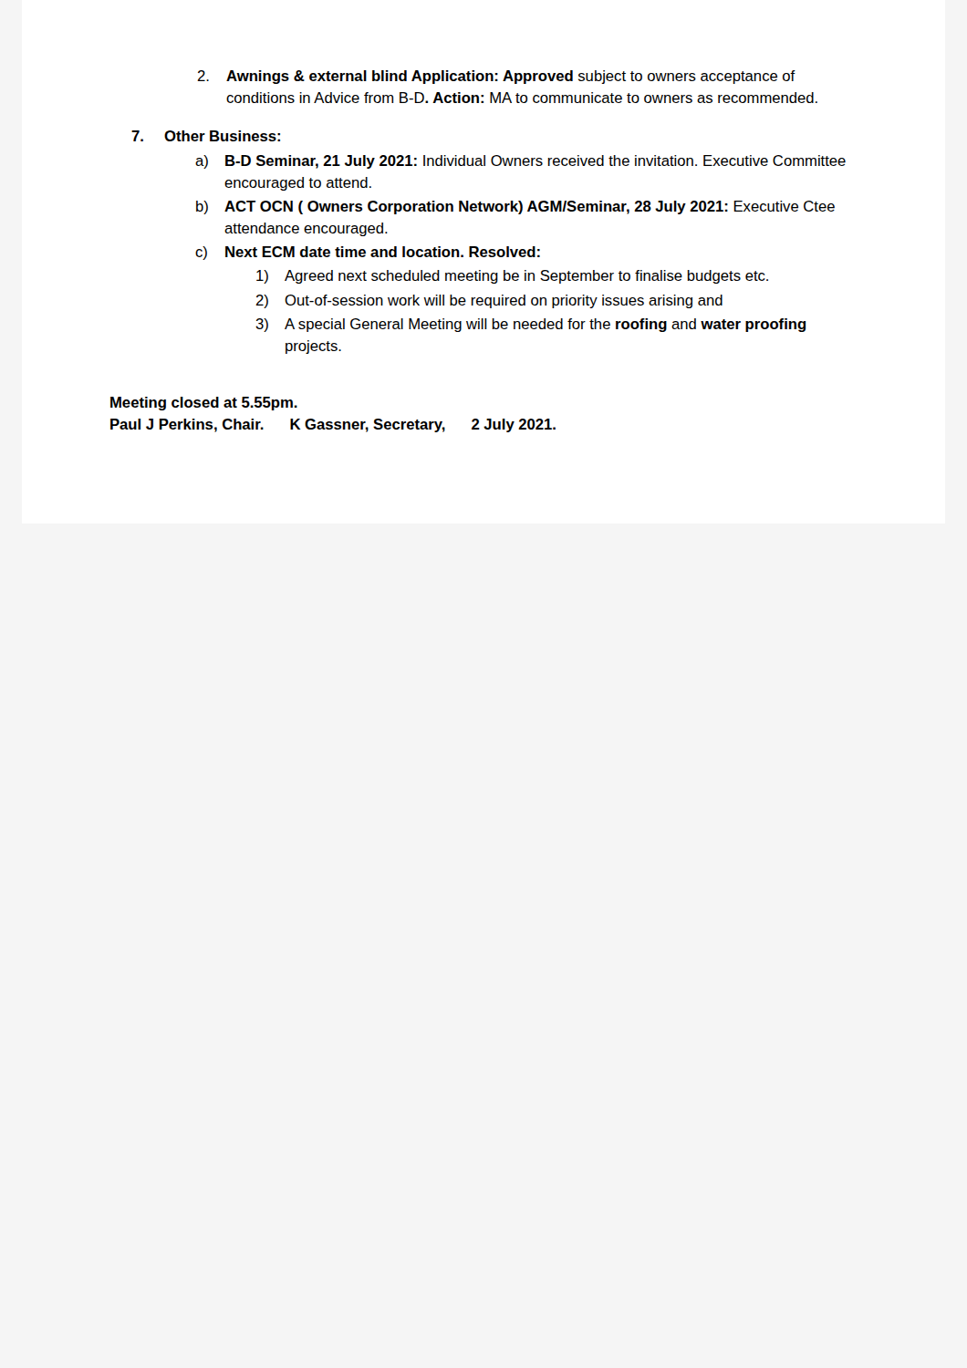2.
Awnings & external blind Application: Approved subject to owners acceptance of conditions in Advice from B-D. Action: MA to communicate to owners as recommended.
7.
Other Business:
a)
B-D Seminar, 21 July 2021: Individual Owners received the invitation. Executive Committee encouraged to attend.
b)
ACT OCN ( Owners Corporation Network) AGM/Seminar, 28 July 2021: Executive Ctee attendance encouraged.
c)
Next ECM date time and location. Resolved:
1)
Agreed next scheduled meeting be in September to finalise budgets etc.
2)
Out-of-session work will be required on priority issues arising and
3)
A special General Meeting will be needed for the roofing and water proofing projects.
Meeting closed at 5.55pm.
Paul J Perkins, Chair. K Gassner, Secretary, 2 July 2021.